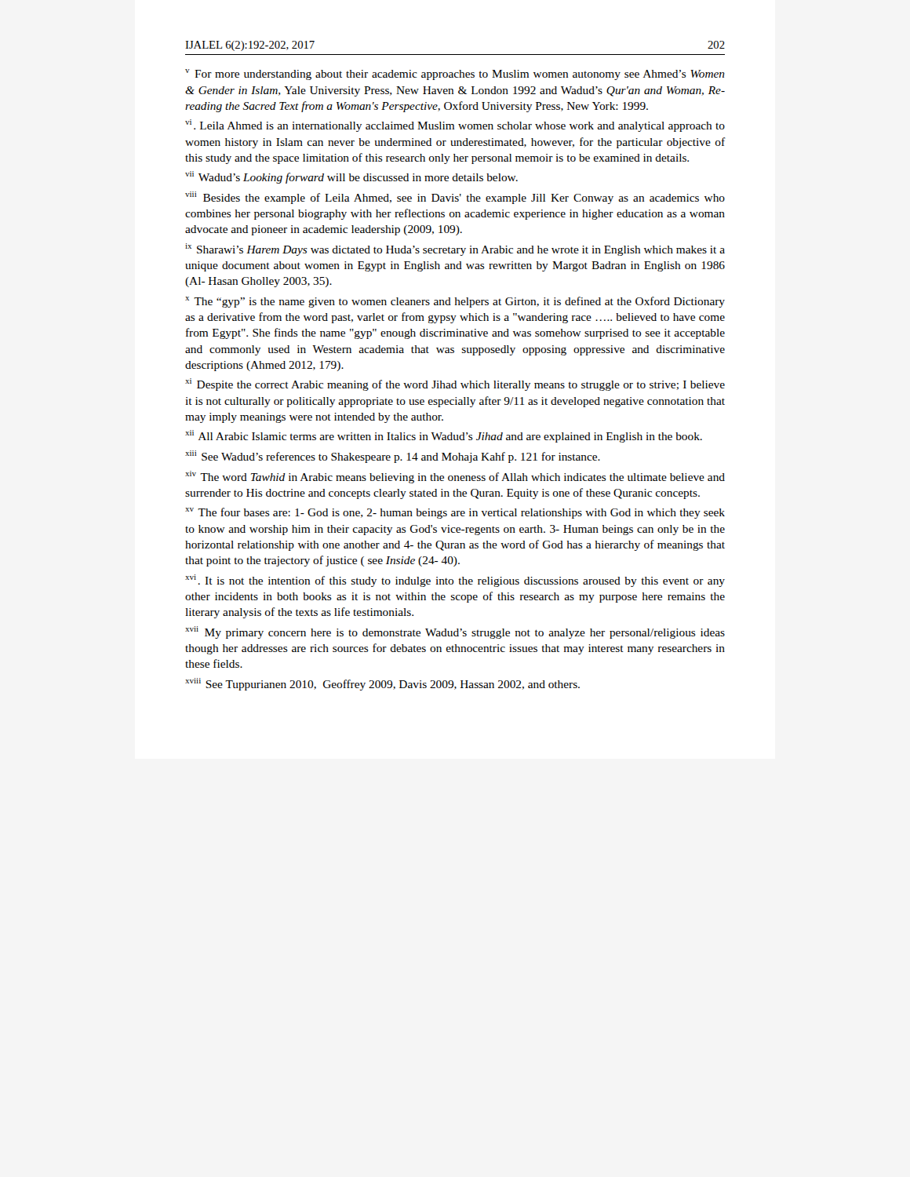IJALEL 6(2):192-202, 2017 202
v For more understanding about their academic approaches to Muslim women autonomy see Ahmed’s Women & Gender in Islam, Yale University Press, New Haven & London 1992 and Wadud’s Qur'an and Woman, Re-reading the Sacred Text from a Woman's Perspective, Oxford University Press, New York: 1999.
vi. Leila Ahmed is an internationally acclaimed Muslim women scholar whose work and analytical approach to women history in Islam can never be undermined or underestimated, however, for the particular objective of this study and the space limitation of this research only her personal memoir is to be examined in details.
vii Wadud’s Looking forward will be discussed in more details below.
viii Besides the example of Leila Ahmed, see in Davis' the example Jill Ker Conway as an academics who combines her personal biography with her reflections on academic experience in higher education as a woman advocate and pioneer in academic leadership (2009, 109).
ix Sharawi’s Harem Days was dictated to Huda’s secretary in Arabic and he wrote it in English which makes it a unique document about women in Egypt in English and was rewritten by Margot Badran in English on 1986 (Al- Hasan Gholley 2003, 35).
x The “gyp” is the name given to women cleaners and helpers at Girton, it is defined at the Oxford Dictionary as a derivative from the word past, varlet or from gypsy which is a "wandering race ….. believed to have come from Egypt". She finds the name "gyp" enough discriminative and was somehow surprised to see it acceptable and commonly used in Western academia that was supposedly opposing oppressive and discriminative descriptions (Ahmed 2012, 179).
xi Despite the correct Arabic meaning of the word Jihad which literally means to struggle or to strive; I believe it is not culturally or politically appropriate to use especially after 9/11 as it developed negative connotation that may imply meanings were not intended by the author.
xii All Arabic Islamic terms are written in Italics in Wadud’s Jihad and are explained in English in the book.
xiii See Wadud’s references to Shakespeare p. 14 and Mohaja Kahf p. 121 for instance.
xiv The word Tawhid in Arabic means believing in the oneness of Allah which indicates the ultimate believe and surrender to His doctrine and concepts clearly stated in the Quran. Equity is one of these Quranic concepts.
xv The four bases are: 1- God is one, 2- human beings are in vertical relationships with God in which they seek to know and worship him in their capacity as God's vice-regents on earth. 3- Human beings can only be in the horizontal relationship with one another and 4- the Quran as the word of God has a hierarchy of meanings that that point to the trajectory of justice ( see Inside (24- 40).
xvi. It is not the intention of this study to indulge into the religious discussions aroused by this event or any other incidents in both books as it is not within the scope of this research as my purpose here remains the literary analysis of the texts as life testimonials.
xvii My primary concern here is to demonstrate Wadud’s struggle not to analyze her personal/religious ideas though her addresses are rich sources for debates on ethnocentric issues that may interest many researchers in these fields.
xviii See Tuppurianen 2010, Geoffrey 2009, Davis 2009, Hassan 2002, and others.